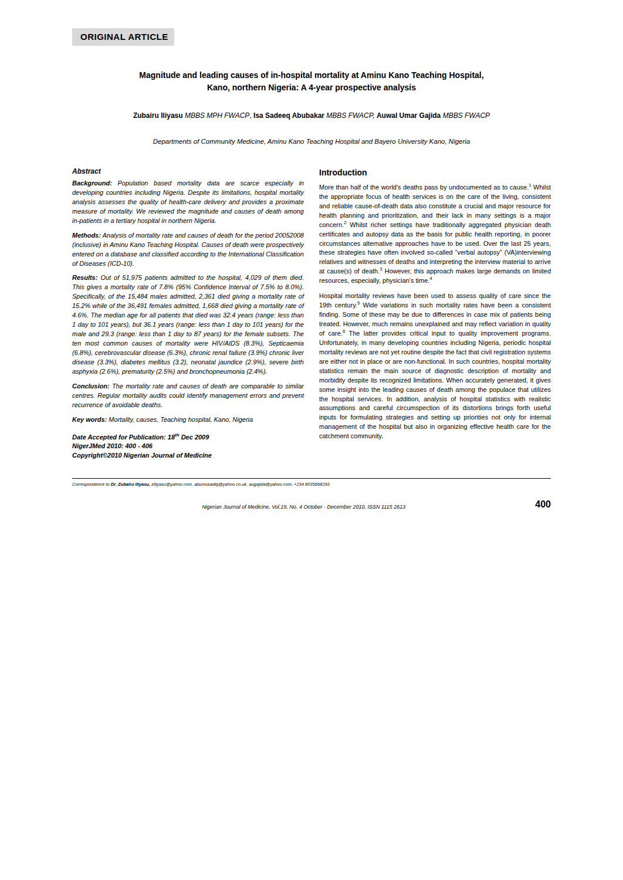ORIGINAL ARTICLE
Magnitude and leading causes of in-hospital mortality at Aminu Kano Teaching Hospital,
Kano, northern Nigeria: A 4-year prospective analysis
Zubairu Iliyasu MBBS MPH FWACP, Isa Sadeeq Abubakar MBBS FWACP, Auwal Umar Gajida MBBS FWACP
Departments of Community Medicine, Aminu Kano Teaching Hospital and Bayero University Kano, Nigeria
Abstract
Background: Population based mortality data are scarce especially in developing countries including Nigeria. Despite its limitations, hospital mortality analysis assesses the quality of health-care delivery and provides a proximate measure of mortality. We reviewed the magnitude and causes of death among in-patients in a tertiary hospital in northern Nigeria.
Methods: Analysis of mortality rate and causes of death for the period 20052008 (inclusive) in Aminu Kano Teaching Hospital. Causes of death were prospectively entered on a database and classified according to the International Classification of Diseases (ICD-10).
Results: Out of 51,975 patients admitted to the hospital, 4,029 of them died. This gives a mortality rate of 7.8% (95% Confidence Interval of 7.5% to 8.0%). Specifically, of the 15,484 males admitted, 2,361 died giving a mortality rate of 15.2% while of the 36,491 females admitted, 1,668 died giving a mortality rate of 4.6%. The median age for all patients that died was 32.4 years (range: less than 1 day to 101 years), but 36.1 years (range: less than 1 day to 101 years) for the male and 29.3 (range: less than 1 day to 87 years) for the female subsets. The ten most common causes of mortality were HIV/AIDS (8.3%), Septicaemia (6.8%), cerebrovascular disease (6.3%), chronic renal failure (3.9%) chronic liver disease (3.3%), diabetes mellitus (3.2), neonatal jaundice (2.9%), severe birth asphyxia (2.6%), prematurity (2.5%) and bronchopneumonia (2.4%).
Conclusion: The mortality rate and causes of death are comparable to similar centres. Regular mortality audits could identify management errors and prevent recurrence of avoidable deaths.
Key words: Mortality, causes, Teaching hospital, Kano, Nigeria
Date Accepted for Publication: 18th Dec 2009 NigerJMed 2010: 400 - 406 Copyright©2010 Nigerian Journal of Medicine
Introduction
More than half of the world's deaths pass by undocumented as to cause.1 Whilst the appropriate focus of health services is on the care of the living, consistent and reliable cause-of-death data also constitute a crucial and major resource for health planning and prioritization, and their lack in many settings is a major concern.2 Whilst richer settings have traditionally aggregated physician death certificates and autopsy data as the basis for public health reporting, in poorer circumstances alternative approaches have to be used. Over the last 25 years, these strategies have often involved so-called “verbal autopsy” (VA)interviewing relatives and witnesses of deaths and interpreting the interview material to arrive at cause(s) of death.3 However, this approach makes large demands on limited resources, especially, physician's time.4
Hospital mortality reviews have been used to assess quality of care since the 19th century.5 Wide variations in such mortality rates have been a consistent finding. Some of these may be due to differences in case mix of patients being treated. However, much remains unexplained and may reflect variation in quality of care.6 The latter provides critical input to quality improvement programs. Unfortunately, in many developing countries including Nigeria, periodic hospital mortality reviews are not yet routine despite the fact that civil registration systems are either not in place or are non-functional. In such countries, hospital mortality statistics remain the main source of diagnostic description of mortality and morbidity despite its recognized limitations. When accurately generated, it gives some insight into the leading causes of death among the populace that utilizes the hospital services. In addition, analysis of hospital statistics with realistic assumptions and careful circumspection of its distortions brings forth useful inputs for formulating strategies and setting up priorities not only for internal management of the hospital but also in organizing effective health care for the catchment community.
Correspondence to Dr. Zubairu Iliyasu, ziliyasu@yahoo.com, abumusadiq@yahoo.co.uk, augajida@yahoo.com, +234 8035868293
Nigerian Journal of Medicine, Vol.19, No. 4 October - December 2010, ISSN 1115 2613
400